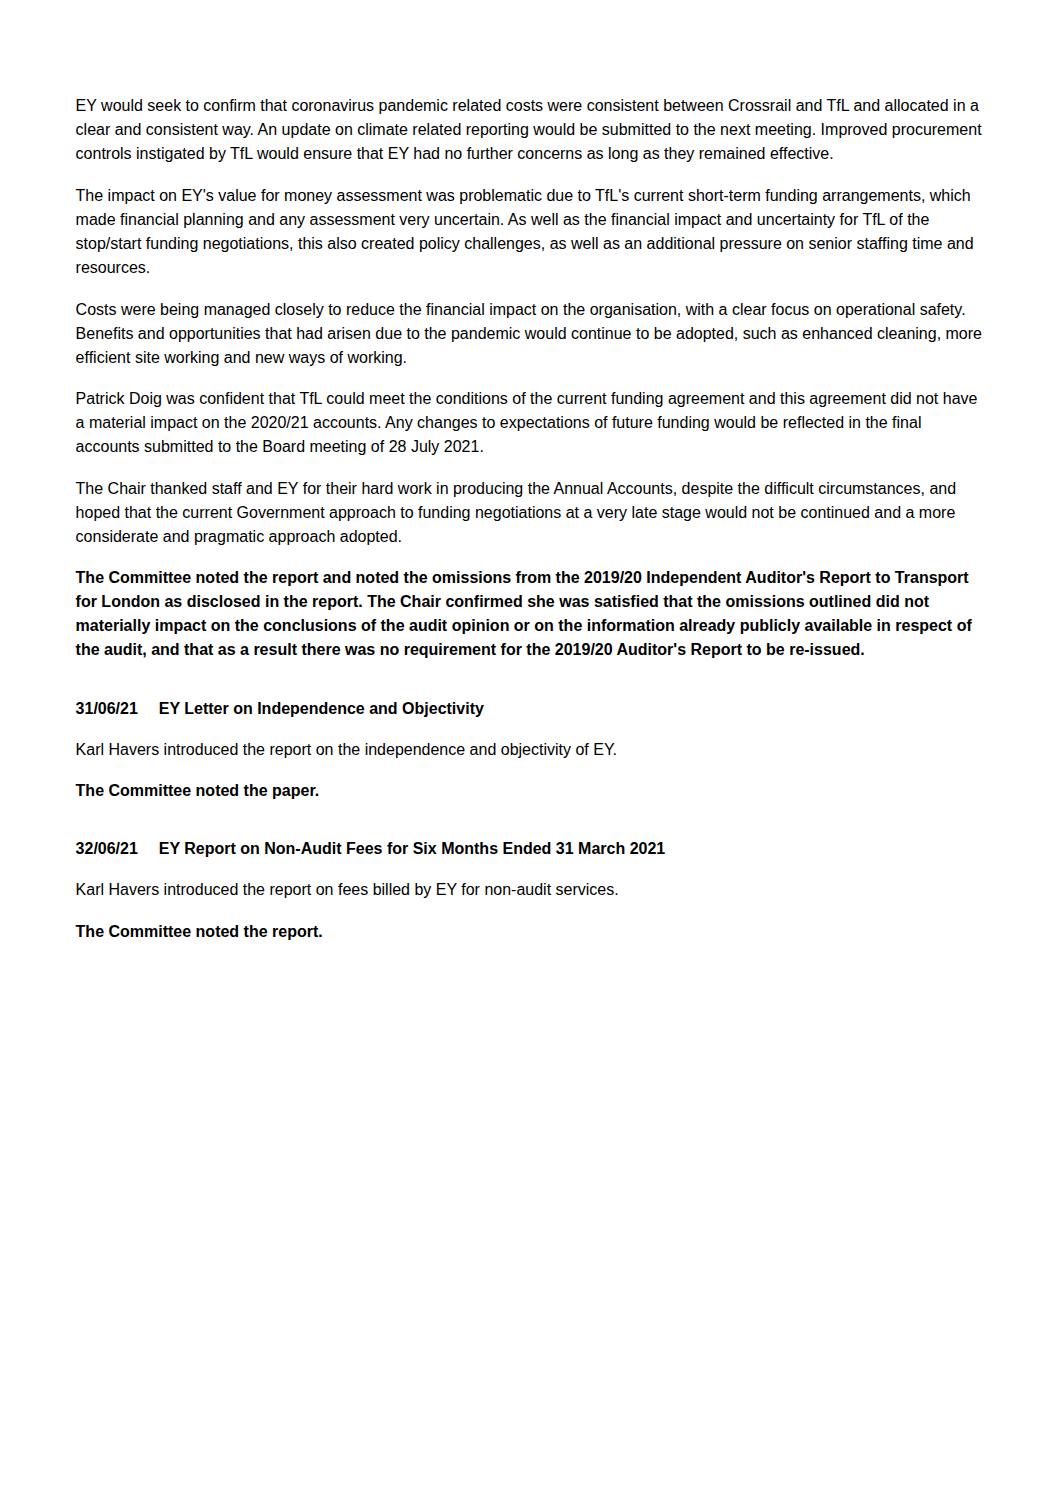EY would seek to confirm that coronavirus pandemic related costs were consistent between Crossrail and TfL and allocated in a clear and consistent way. An update on climate related reporting would be submitted to the next meeting. Improved procurement controls instigated by TfL would ensure that EY had no further concerns as long as they remained effective.
The impact on EY's value for money assessment was problematic due to TfL's current short-term funding arrangements, which made financial planning and any assessment very uncertain. As well as the financial impact and uncertainty for TfL of the stop/start funding negotiations, this also created policy challenges, as well as an additional pressure on senior staffing time and resources.
Costs were being managed closely to reduce the financial impact on the organisation, with a clear focus on operational safety. Benefits and opportunities that had arisen due to the pandemic would continue to be adopted, such as enhanced cleaning, more efficient site working and new ways of working.
Patrick Doig was confident that TfL could meet the conditions of the current funding agreement and this agreement did not have a material impact on the 2020/21 accounts. Any changes to expectations of future funding would be reflected in the final accounts submitted to the Board meeting of 28 July 2021.
The Chair thanked staff and EY for their hard work in producing the Annual Accounts, despite the difficult circumstances, and hoped that the current Government approach to funding negotiations at a very late stage would not be continued and a more considerate and pragmatic approach adopted.
The Committee noted the report and noted the omissions from the 2019/20 Independent Auditor's Report to Transport for London as disclosed in the report. The Chair confirmed she was satisfied that the omissions outlined did not materially impact on the conclusions of the audit opinion or on the information already publicly available in respect of the audit, and that as a result there was no requirement for the 2019/20 Auditor's Report to be re-issued.
31/06/21 EY Letter on Independence and Objectivity
Karl Havers introduced the report on the independence and objectivity of EY.
The Committee noted the paper.
32/06/21 EY Report on Non-Audit Fees for Six Months Ended 31 March 2021
Karl Havers introduced the report on fees billed by EY for non-audit services.
The Committee noted the report.